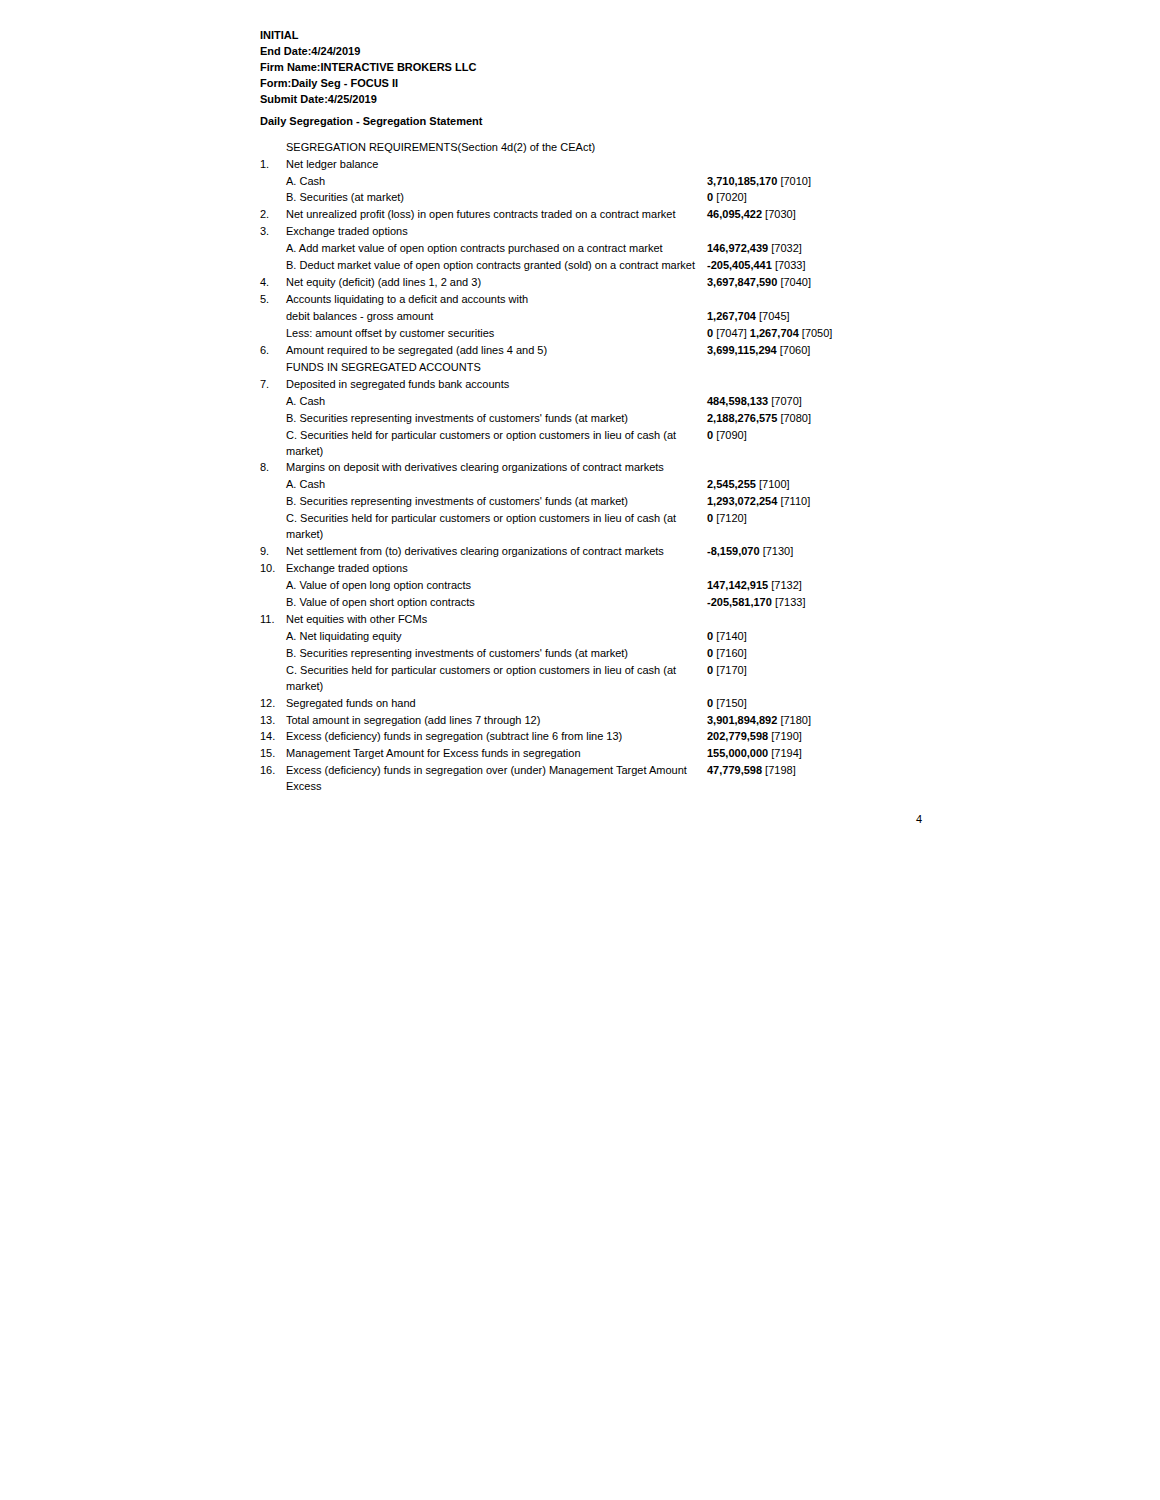INITIAL
End Date:4/24/2019
Firm Name:INTERACTIVE BROKERS LLC
Form:Daily Seg - FOCUS II
Submit Date:4/25/2019
Daily Segregation - Segregation Statement
| | SEGREGATION REQUIREMENTS(Section 4d(2) of the CEAct) | |
| 1. | Net ledger balance | |
| | A. Cash | 3,710,185,170 [7010] |
| | B. Securities (at market) | 0 [7020] |
| 2. | Net unrealized profit (loss) in open futures contracts traded on a contract market | 46,095,422 [7030] |
| 3. | Exchange traded options | |
| | A. Add market value of open option contracts purchased on a contract market | 146,972,439 [7032] |
| | B. Deduct market value of open option contracts granted (sold) on a contract market | -205,405,441 [7033] |
| 4. | Net equity (deficit) (add lines 1, 2 and 3) | 3,697,847,590 [7040] |
| 5. | Accounts liquidating to a deficit and accounts with | |
| | debit balances - gross amount | 1,267,704 [7045] |
| | Less: amount offset by customer securities | 0 [7047] 1,267,704 [7050] |
| 6. | Amount required to be segregated (add lines 4 and 5) | 3,699,115,294 [7060] |
| | FUNDS IN SEGREGATED ACCOUNTS | |
| 7. | Deposited in segregated funds bank accounts | |
| | A. Cash | 484,598,133 [7070] |
| | B. Securities representing investments of customers' funds (at market) | 2,188,276,575 [7080] |
| | C. Securities held for particular customers or option customers in lieu of cash (at market) | 0 [7090] |
| 8. | Margins on deposit with derivatives clearing organizations of contract markets | |
| | A. Cash | 2,545,255 [7100] |
| | B. Securities representing investments of customers' funds (at market) | 1,293,072,254 [7110] |
| | C. Securities held for particular customers or option customers in lieu of cash (at market) | 0 [7120] |
| 9. | Net settlement from (to) derivatives clearing organizations of contract markets | -8,159,070 [7130] |
| 10. | Exchange traded options | |
| | A. Value of open long option contracts | 147,142,915 [7132] |
| | B. Value of open short option contracts | -205,581,170 [7133] |
| 11. | Net equities with other FCMs | |
| | A. Net liquidating equity | 0 [7140] |
| | B. Securities representing investments of customers' funds (at market) | 0 [7160] |
| | C. Securities held for particular customers or option customers in lieu of cash (at market) | 0 [7170] |
| 12. | Segregated funds on hand | 0 [7150] |
| 13. | Total amount in segregation (add lines 7 through 12) | 3,901,894,892 [7180] |
| 14. | Excess (deficiency) funds in segregation (subtract line 6 from line 13) | 202,779,598 [7190] |
| 15. | Management Target Amount for Excess funds in segregation | 155,000,000 [7194] |
| 16. | Excess (deficiency) funds in segregation over (under) Management Target Amount Excess | 47,779,598 [7198] |
4